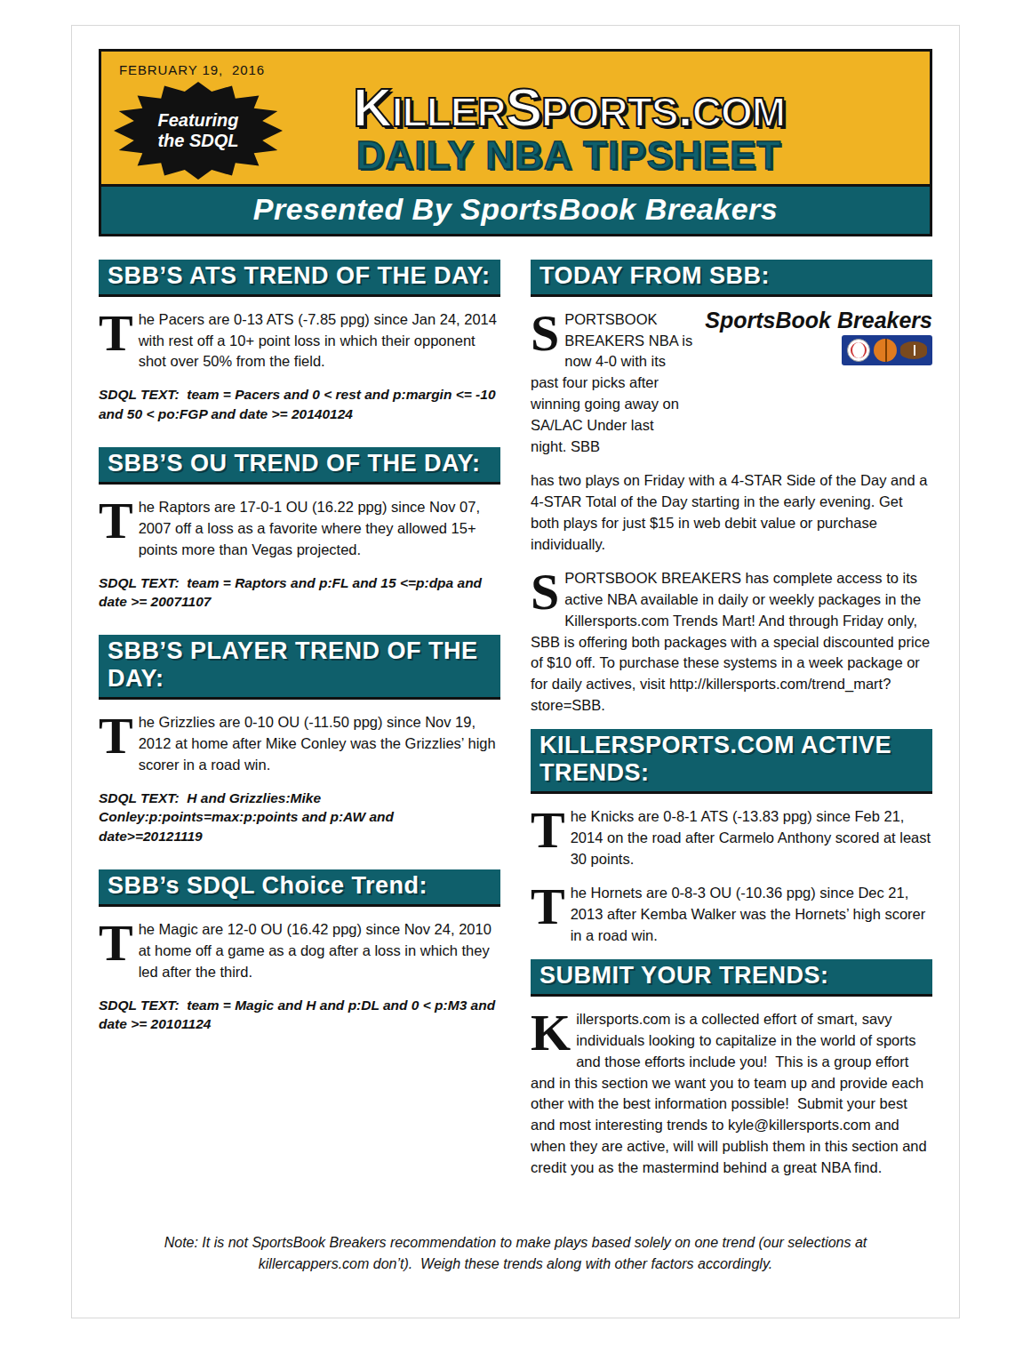FEBRUARY 19, 2016
Featuring
the SDQL
KILLERSPORTS.COM
DAILY NBA TIPSHEET
Presented By SportsBook Breakers
SBB’s ATS Trend of the Day:
The Pacers are 0-13 ATS (-7.85 ppg) since Jan 24, 2014 with rest off a 10+ point loss in which their opponent shot over 50% from the field.
SDQL TEXT: team = Pacers and 0 < rest and p:margin <= -10 and 50 < po:FGP and date >= 20140124
SBB’s OU Trend of the Day:
The Raptors are 17-0-1 OU (16.22 ppg) since Nov 07, 2007 off a loss as a favorite where they allowed 15+ points more than Vegas projected.
SDQL TEXT: team = Raptors and p:FL and 15 <=p:dpa and date >= 20071107
SBB’s Player Trend of the Day:
The Grizzlies are 0-10 OU (-11.50 ppg) since Nov 19, 2012 at home after Mike Conley was the Grizzlies’ high scorer in a road win.
SDQL TEXT: H and Grizzlies:Mike Conley:p:points=max:p:points and p:AW and date>=20121119
SBB’s SDQL Choice Trend:
The Magic are 12-0 OU (16.42 ppg) since Nov 24, 2010 at home off a game as a dog after a loss in which they led after the third.
SDQL TEXT: team = Magic and H and p:DL and 0 < p:M3 and date >= 20101124
Today From SBB:
SPORTSBOOK BREAKERS NBA is now 4-0 with its past four picks after winning going away on SA/LAC Under last night. SBB
SportsBook Breakers
has two plays on Friday with a 4-STAR Side of the Day and a 4-STAR Total of the Day starting in the early evening. Get both plays for just $15 in web debit value or purchase individually.
SPORTSBOOK BREAKERS has complete access to its active NBA available in daily or weekly packages in the Killersports.com Trends Mart! And through Friday only, SBB is offering both packages with a special discounted price of $10 off. To purchase these systems in a week package or for daily actives, visit http://killersports.com/trend_mart?store=SBB.
KillerSports.com Active Trends:
The Knicks are 0-8-1 ATS (-13.83 ppg) since Feb 21, 2014 on the road after Carmelo Anthony scored at least 30 points.
The Hornets are 0-8-3 OU (-10.36 ppg) since Dec 21, 2013 after Kemba Walker was the Hornets’ high scorer in a road win.
Submit Your Trends:
Killersports.com is a collected effort of smart, savy individuals looking to capitalize in the world of sports and those efforts include you! This is a group effort and in this section we want you to team up and provide each other with the best information possible! Submit your best and most interesting trends to kyle@killersports.com and when they are active, will will publish them in this section and credit you as the mastermind behind a great NBA find.
Note: It is not SportsBook Breakers recommendation to make plays based solely on one trend (our selections at killercappers.com don’t). Weigh these trends along with other factors accordingly.